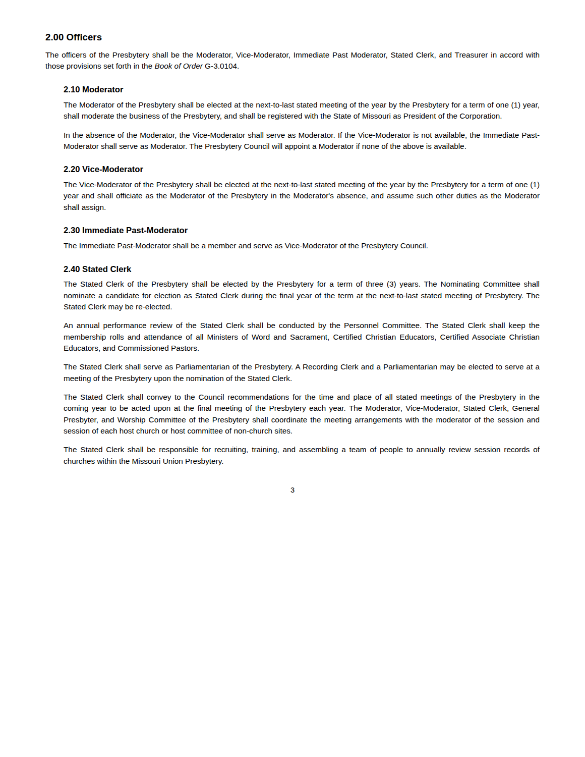2.00 Officers
The officers of the Presbytery shall be the Moderator, Vice-Moderator, Immediate Past Moderator, Stated Clerk, and Treasurer in accord with those provisions set forth in the Book of Order G-3.0104.
2.10 Moderator
The Moderator of the Presbytery shall be elected at the next-to-last stated meeting of the year by the Presbytery for a term of one (1) year, shall moderate the business of the Presbytery, and shall be registered with the State of Missouri as President of the Corporation.
In the absence of the Moderator, the Vice-Moderator shall serve as Moderator. If the Vice-Moderator is not available, the Immediate Past-Moderator shall serve as Moderator. The Presbytery Council will appoint a Moderator if none of the above is available.
2.20 Vice-Moderator
The Vice-Moderator of the Presbytery shall be elected at the next-to-last stated meeting of the year by the Presbytery for a term of one (1) year and shall officiate as the Moderator of the Presbytery in the Moderator's absence, and assume such other duties as the Moderator shall assign.
2.30 Immediate Past-Moderator
The Immediate Past-Moderator shall be a member and serve as Vice-Moderator of the Presbytery Council.
2.40 Stated Clerk
The Stated Clerk of the Presbytery shall be elected by the Presbytery for a term of three (3) years. The Nominating Committee shall nominate a candidate for election as Stated Clerk during the final year of the term at the next-to-last stated meeting of Presbytery. The Stated Clerk may be re-elected.
An annual performance review of the Stated Clerk shall be conducted by the Personnel Committee. The Stated Clerk shall keep the membership rolls and attendance of all Ministers of Word and Sacrament, Certified Christian Educators, Certified Associate Christian Educators, and Commissioned Pastors.
The Stated Clerk shall serve as Parliamentarian of the Presbytery. A Recording Clerk and a Parliamentarian may be elected to serve at a meeting of the Presbytery upon the nomination of the Stated Clerk.
The Stated Clerk shall convey to the Council recommendations for the time and place of all stated meetings of the Presbytery in the coming year to be acted upon at the final meeting of the Presbytery each year. The Moderator, Vice-Moderator, Stated Clerk, General Presbyter, and Worship Committee of the Presbytery shall coordinate the meeting arrangements with the moderator of the session and session of each host church or host committee of non-church sites.
The Stated Clerk shall be responsible for recruiting, training, and assembling a team of people to annually review session records of churches within the Missouri Union Presbytery.
3